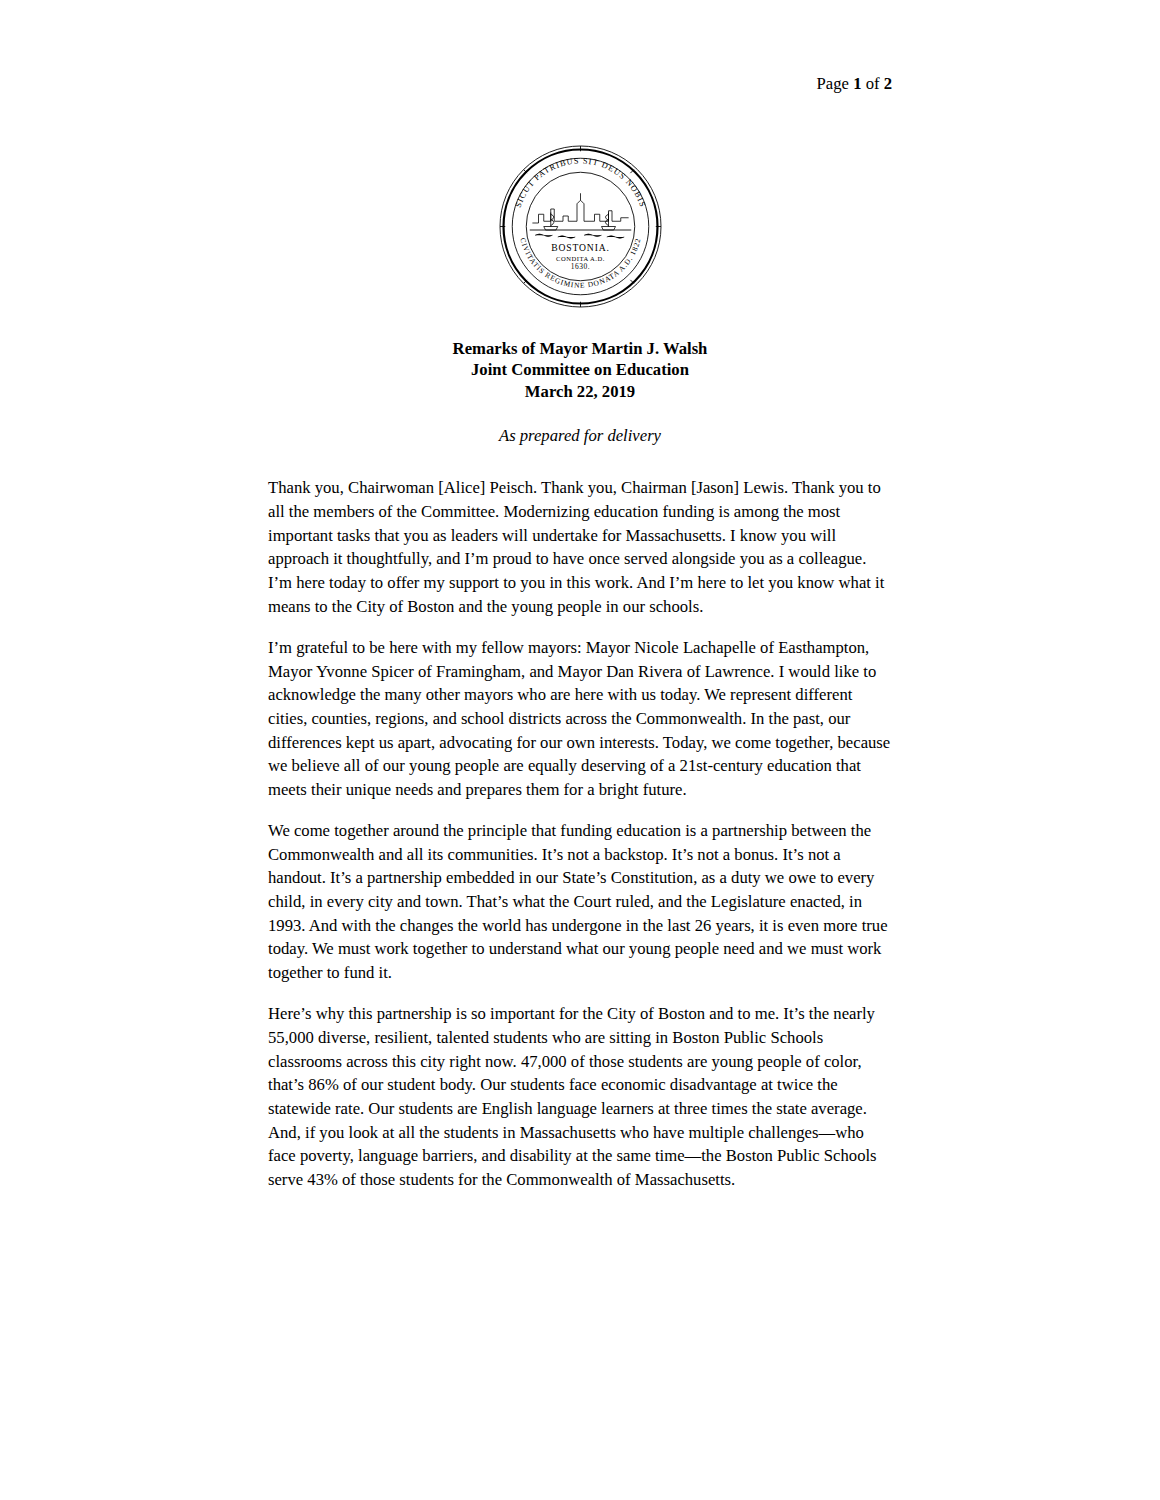Page 1 of 2
SICUT PATRIBUS SIT DEUS NOBIS CIVITATIS REGIMINE DONATA A.D. 1822 BOSTONIA. CONDITA A.D. 1630.
Remarks of Mayor Martin J. Walsh
Joint Committee on Education
March 22, 2019
As prepared for delivery
Thank you, Chairwoman [Alice] Peisch. Thank you, Chairman [Jason] Lewis. Thank you to all the members of the Committee. Modernizing education funding is among the most important tasks that you as leaders will undertake for Massachusetts. I know you will approach it thoughtfully, and I’m proud to have once served alongside you as a colleague. I’m here today to offer my support to you in this work. And I’m here to let you know what it means to the City of Boston and the young people in our schools.
I’m grateful to be here with my fellow mayors: Mayor Nicole Lachapelle of Easthampton, Mayor Yvonne Spicer of Framingham, and Mayor Dan Rivera of Lawrence. I would like to acknowledge the many other mayors who are here with us today. We represent different cities, counties, regions, and school districts across the Commonwealth. In the past, our differences kept us apart, advocating for our own interests. Today, we come together, because we believe all of our young people are equally deserving of a 21st-century education that meets their unique needs and prepares them for a bright future.
We come together around the principle that funding education is a partnership between the Commonwealth and all its communities. It’s not a backstop. It’s not a bonus. It’s not a handout. It’s a partnership embedded in our State’s Constitution, as a duty we owe to every child, in every city and town. That’s what the Court ruled, and the Legislature enacted, in 1993. And with the changes the world has undergone in the last 26 years, it is even more true today. We must work together to understand what our young people need and we must work together to fund it.
Here’s why this partnership is so important for the City of Boston and to me. It’s the nearly 55,000 diverse, resilient, talented students who are sitting in Boston Public Schools classrooms across this city right now. 47,000 of those students are young people of color, that’s 86% of our student body. Our students face economic disadvantage at twice the statewide rate. Our students are English language learners at three times the state average. And, if you look at all the students in Massachusetts who have multiple challenges—who face poverty, language barriers, and disability at the same time—the Boston Public Schools serve 43% of those students for the Commonwealth of Massachusetts.